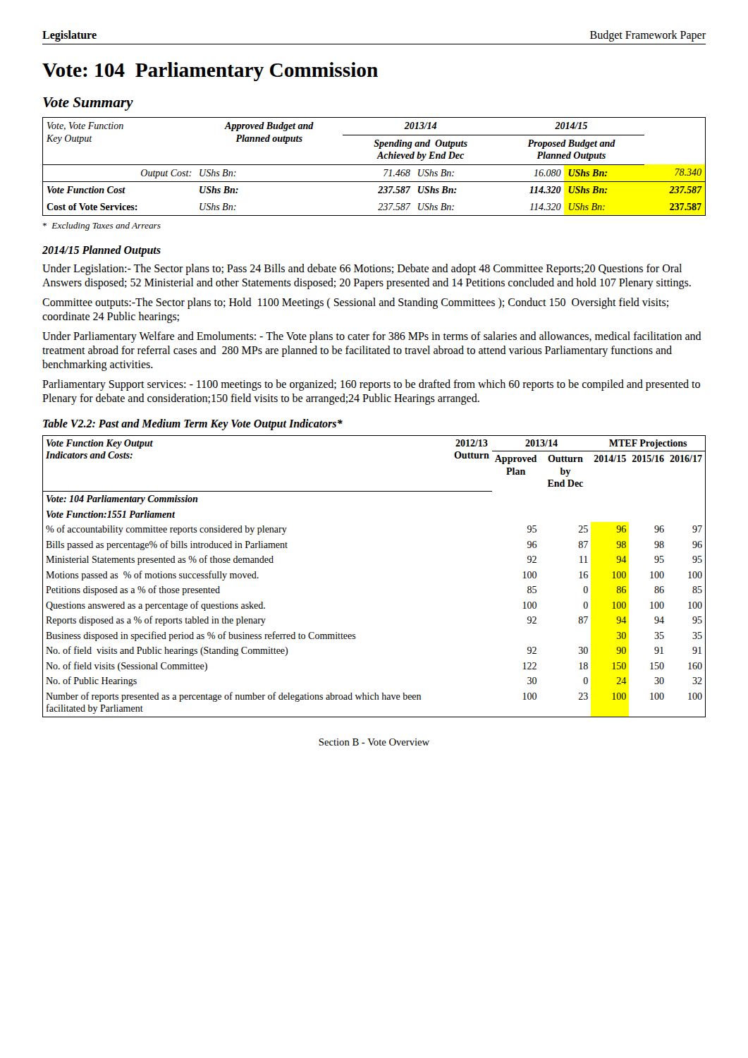Legislature
Budget Framework Paper
Vote: 104 Parliamentary Commission
Vote Summary
| Vote, Vote Function Key Output | Approved Budget and Planned outputs | 2013/14 | 2014/15 |
| --- | --- | --- | --- |
| Spending and Outputs Achieved by End Dec | Proposed Budget and Planned Outputs |
| Output Cost: | UShs Bn: | 71.468 | UShs Bn: | 16.080 | UShs Bn: | 78.340 |
| Vote Function Cost | UShs Bn: | 237.587 | UShs Bn: | 114.320 | UShs Bn: | 237.587 |
| Cost of Vote Services: | UShs Bn: | 237.587 | UShs Bn: | 114.320 | UShs Bn: | 237.587 |
* Excluding Taxes and Arrears
2014/15 Planned Outputs
Under Legislation:- The Sector plans to; Pass 24 Bills and debate 66 Motions; Debate and adopt 48 Committee Reports;20 Questions for Oral Answers disposed; 52 Ministerial and other Statements disposed; 20 Papers presented and 14 Petitions concluded and hold 107 Plenary sittings.
Committee outputs:-The Sector plans to; Hold 1100 Meetings ( Sessional and Standing Committees ); Conduct 150 Oversight field visits; coordinate 24 Public hearings;
Under Parliamentary Welfare and Emoluments: - The Vote plans to cater for 386 MPs in terms of salaries and allowances, medical facilitation and treatment abroad for referral cases and 280 MPs are planned to be facilitated to travel abroad to attend various Parliamentary functions and benchmarking activities.
Parliamentary Support services: - 1100 meetings to be organized; 160 reports to be drafted from which 60 reports to be compiled and presented to Plenary for debate and consideration;150 field visits to be arranged;24 Public Hearings arranged.
Table V2.2: Past and Medium Term Key Vote Output Indicators*
| Vote Function Key Output Indicators and Costs: | 2012/13 Outturn | 2013/14 | MTEF Projections |
| --- | --- | --- | --- |
| Approved Plan | Outturn by End Dec | 2014/15 | 2015/16 | 2016/17 |
| Vote: 104 Parliamentary Commission |
| Vote Function:1551 Parliament |
| % of accountability committee reports considered by plenary | | 95 | 25 | 96 | 96 | 97 |
| Bills passed as percentage% of bills introduced in Parliament | | 96 | 87 | 98 | 98 | 96 |
| Ministerial Statements presented as % of those demanded | | 92 | 11 | 94 | 95 | 95 |
| Motions passed as % of motions successfully moved. | | 100 | 16 | 100 | 100 | 100 |
| Petitions disposed as a % of those presented | | 85 | 0 | 86 | 86 | 85 |
| Questions answered as a percentage of questions asked. | | 100 | 0 | 100 | 100 | 100 |
| Reports disposed as a % of reports tabled in the plenary | | 92 | 87 | 94 | 94 | 95 |
| Business disposed in specified period as % of business referred to Committees | | | | 30 | 35 | 35 |
| No. of field visits and Public hearings (Standing Committee) | | 92 | 30 | 90 | 91 | 91 |
| No. of field visits (Sessional Committee) | | 122 | 18 | 150 | 150 | 160 |
| No. of Public Hearings | | 30 | 0 | 24 | 30 | 32 |
| Number of reports presented as a percentage of number of delegations abroad which have been facilitated by Parliament | | 100 | 23 | 100 | 100 | 100 |
Section B - Vote Overview